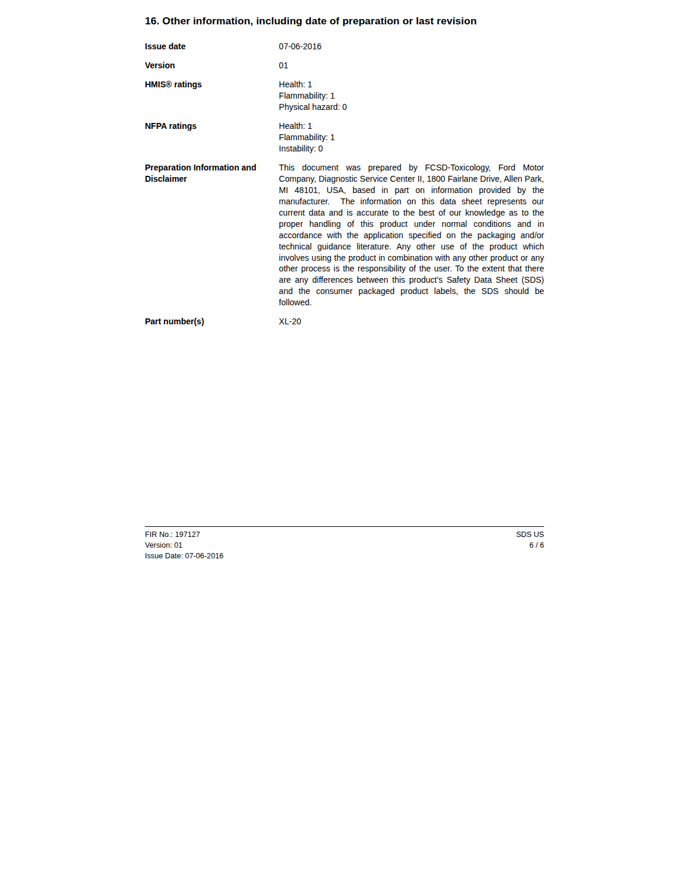16. Other information, including date of preparation or last revision
| Issue date | 07-06-2016 |
| Version | 01 |
| HMIS® ratings | Health: 1 Flammability: 1 Physical hazard: 0 |
| NFPA ratings | Health: 1 Flammability: 1 Instability: 0 |
| Preparation Information and Disclaimer | This document was prepared by FCSD-Toxicology, Ford Motor Company, Diagnostic Service Center II, 1800 Fairlane Drive, Allen Park, MI 48101, USA, based in part on information provided by the manufacturer. The information on this data sheet represents our current data and is accurate to the best of our knowledge as to the proper handling of this product under normal conditions and in accordance with the application specified on the packaging and/or technical guidance literature. Any other use of the product which involves using the product in combination with any other product or any other process is the responsibility of the user. To the extent that there are any differences between this product’s Safety Data Sheet (SDS) and the consumer packaged product labels, the SDS should be followed. |
| Part number(s) | XL-20 |
FIR No.: 197127
SDS US
Version: 01
6 / 6
Issue Date: 07-06-2016